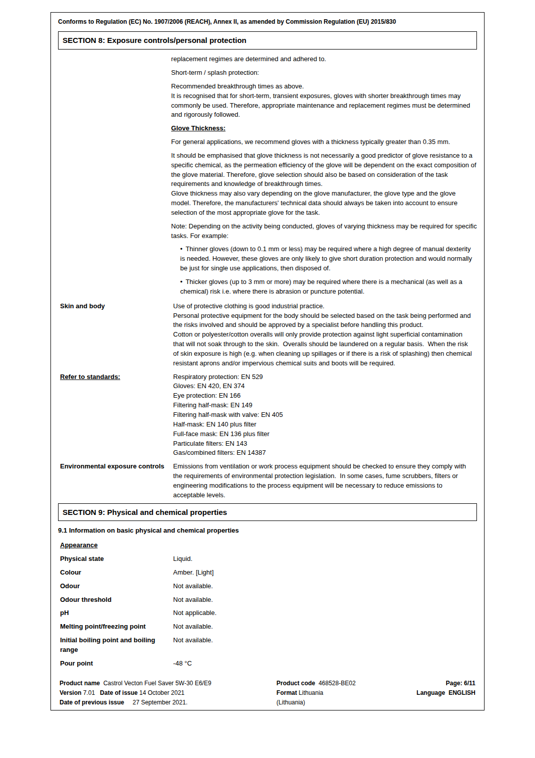Conforms to Regulation (EC) No. 1907/2006 (REACH), Annex II, as amended by Commission Regulation (EU) 2015/830
SECTION 8: Exposure controls/personal protection
replacement regimes are determined and adhered to.
Short-term / splash protection:
Recommended breakthrough times as above.
It is recognised that for short-term, transient exposures, gloves with shorter breakthrough times may commonly be used. Therefore, appropriate maintenance and replacement regimes must be determined and rigorously followed.
Glove Thickness:
For general applications, we recommend gloves with a thickness typically greater than 0.35 mm.
It should be emphasised that glove thickness is not necessarily a good predictor of glove resistance to a specific chemical, as the permeation efficiency of the glove will be dependent on the exact composition of the glove material. Therefore, glove selection should also be based on consideration of the task requirements and knowledge of breakthrough times.
Glove thickness may also vary depending on the glove manufacturer, the glove type and the glove model. Therefore, the manufacturers' technical data should always be taken into account to ensure selection of the most appropriate glove for the task.
Note: Depending on the activity being conducted, gloves of varying thickness may be required for specific tasks. For example:
Thinner gloves (down to 0.1 mm or less) may be required where a high degree of manual dexterity is needed. However, these gloves are only likely to give short duration protection and would normally be just for single use applications, then disposed of.
Thicker gloves (up to 3 mm or more) may be required where there is a mechanical (as well as a chemical) risk i.e. where there is abrasion or puncture potential.
| Skin and body | Use of protective clothing is good industrial practice. Personal protective equipment for the body should be selected based on the task being performed and the risks involved and should be approved by a specialist before handling this product. Cotton or polyester/cotton overalls will only provide protection against light superficial contamination that will not soak through to the skin. Overalls should be laundered on a regular basis. When the risk of skin exposure is high (e.g. when cleaning up spillages or if there is a risk of splashing) then chemical resistant aprons and/or impervious chemical suits and boots will be required. |
| Refer to standards: | Respiratory protection: EN 529 Gloves: EN 420, EN 374 Eye protection: EN 166 Filtering half-mask: EN 149 Filtering half-mask with valve: EN 405 Half-mask: EN 140 plus filter Full-face mask: EN 136 plus filter Particulate filters: EN 143 Gas/combined filters: EN 14387 |
| Environmental exposure controls | Emissions from ventilation or work process equipment should be checked to ensure they comply with the requirements of environmental protection legislation. In some cases, fume scrubbers, filters or engineering modifications to the process equipment will be necessary to reduce emissions to acceptable levels. |
SECTION 9: Physical and chemical properties
9.1 Information on basic physical and chemical properties
| Appearance | |
| Physical state | Liquid. |
| Colour | Amber. [Light] |
| Odour | Not available. |
| Odour threshold | Not available. |
| pH | Not applicable. |
| Melting point/freezing point | Not available. |
| Initial boiling point and boiling range | Not available. |
| Pour point | -48 °C |
| Product name Castrol Vecton Fuel Saver 5W-30 E6/E9 | Product code 468528-BE02 | Page: 6/11 |
| Version 7.01 Date of issue 14 October 2021 | Format Lithuania | Language ENGLISH |
| Date of previous issue 27 September 2021. | (Lithuania) | |